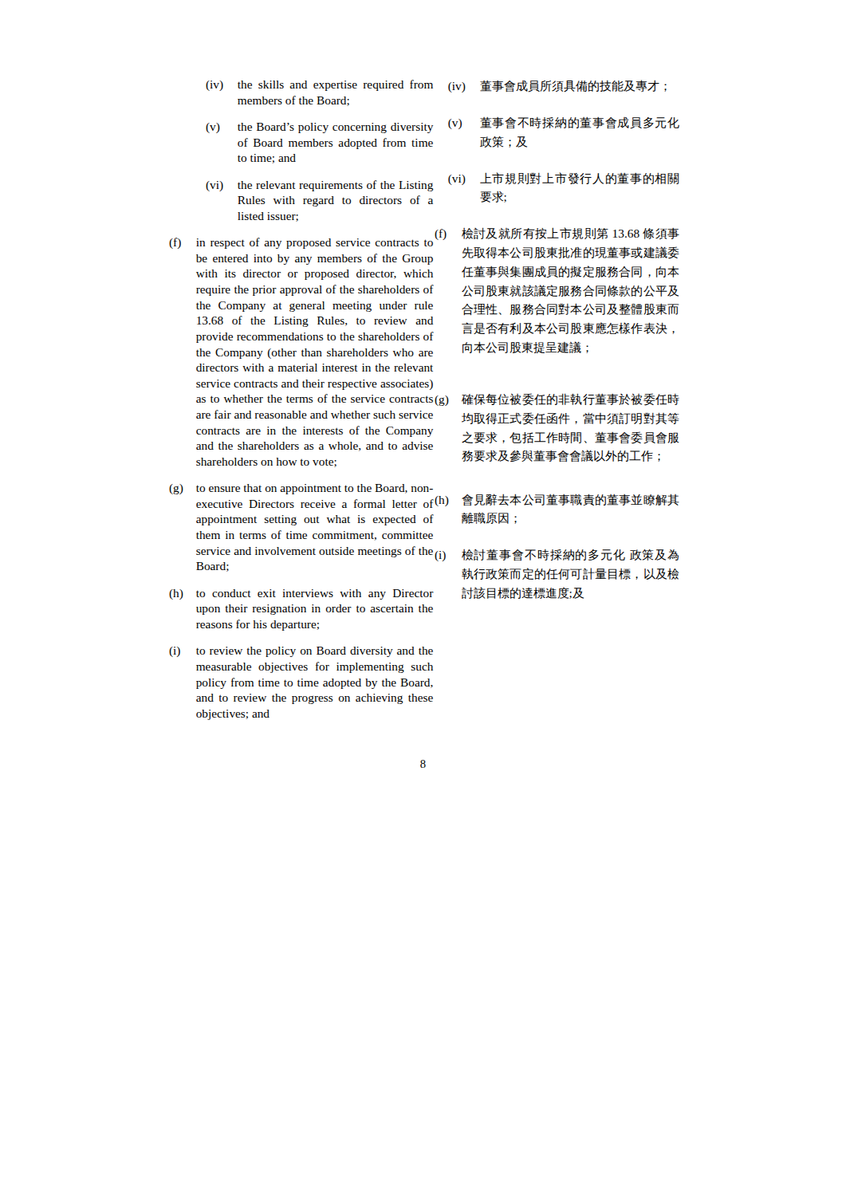| (iv) the skills and expertise required from members of the Board; (v) the Board’s policy concerning diversity of Board members adopted from time to time; and (vi) the relevant requirements of the Listing Rules with regard to directors of a listed issuer; (f) in respect of any proposed service contracts to be entered into by any members of the Group with its director or proposed director, which require the prior approval of the shareholders of the Company at general meeting under rule 13.68 of the Listing Rules, to review and provide recommendations to the shareholders of the Company (other than shareholders who are directors with a material interest in the relevant service contracts and their respective associates) as to whether the terms of the service contracts are fair and reasonable and whether such service contracts are in the interests of the Company and the shareholders as a whole, and to advise shareholders on how to vote; (g) to ensure that on appointment to the Board, non-executive Directors receive a formal letter of appointment setting out what is expected of them in terms of time commitment, committee service and involvement outside meetings of the Board; (h) to conduct exit interviews with any Director upon their resignation in order to ascertain the reasons for his departure; (i) to review the policy on Board diversity and the measurable objectives for implementing such policy from time to time adopted by the Board, and to review the progress on achieving these objectives; and | (iv) 董事會成員所須具備的技能及專才； (v) 董事會不時採納的董事會成員多元化政策；及 (vi) 上市規則對上市發行人的董事的相關要求; (f) 檢討及就所有按上市規則第 13.68 條須事先取得本公司股東批准的現董事或建議委任董事與集團成員的擬定服務合同，向本公司股東就該議定服務合同條款的公平及合理性、服務合同對本公司及整體股東而言是否有利及本公司股東應怎樣作表決，向本公司股東提呈建議； (g) 確保每位被委任的非執行董事於被委任時均取得正式委任函件，當中須訂明對其等之要求，包括工作時間、董事會委員會服務要求及參與董事會會議以外的工作； (h) 會見辭去本公司董事職責的董事並瞭解其離職原因； (i) 檢討董事會不時採納的多元化 政策及為執行政策而定的任何可計量目標，以及檢討該目標的達標進度;及 |
8